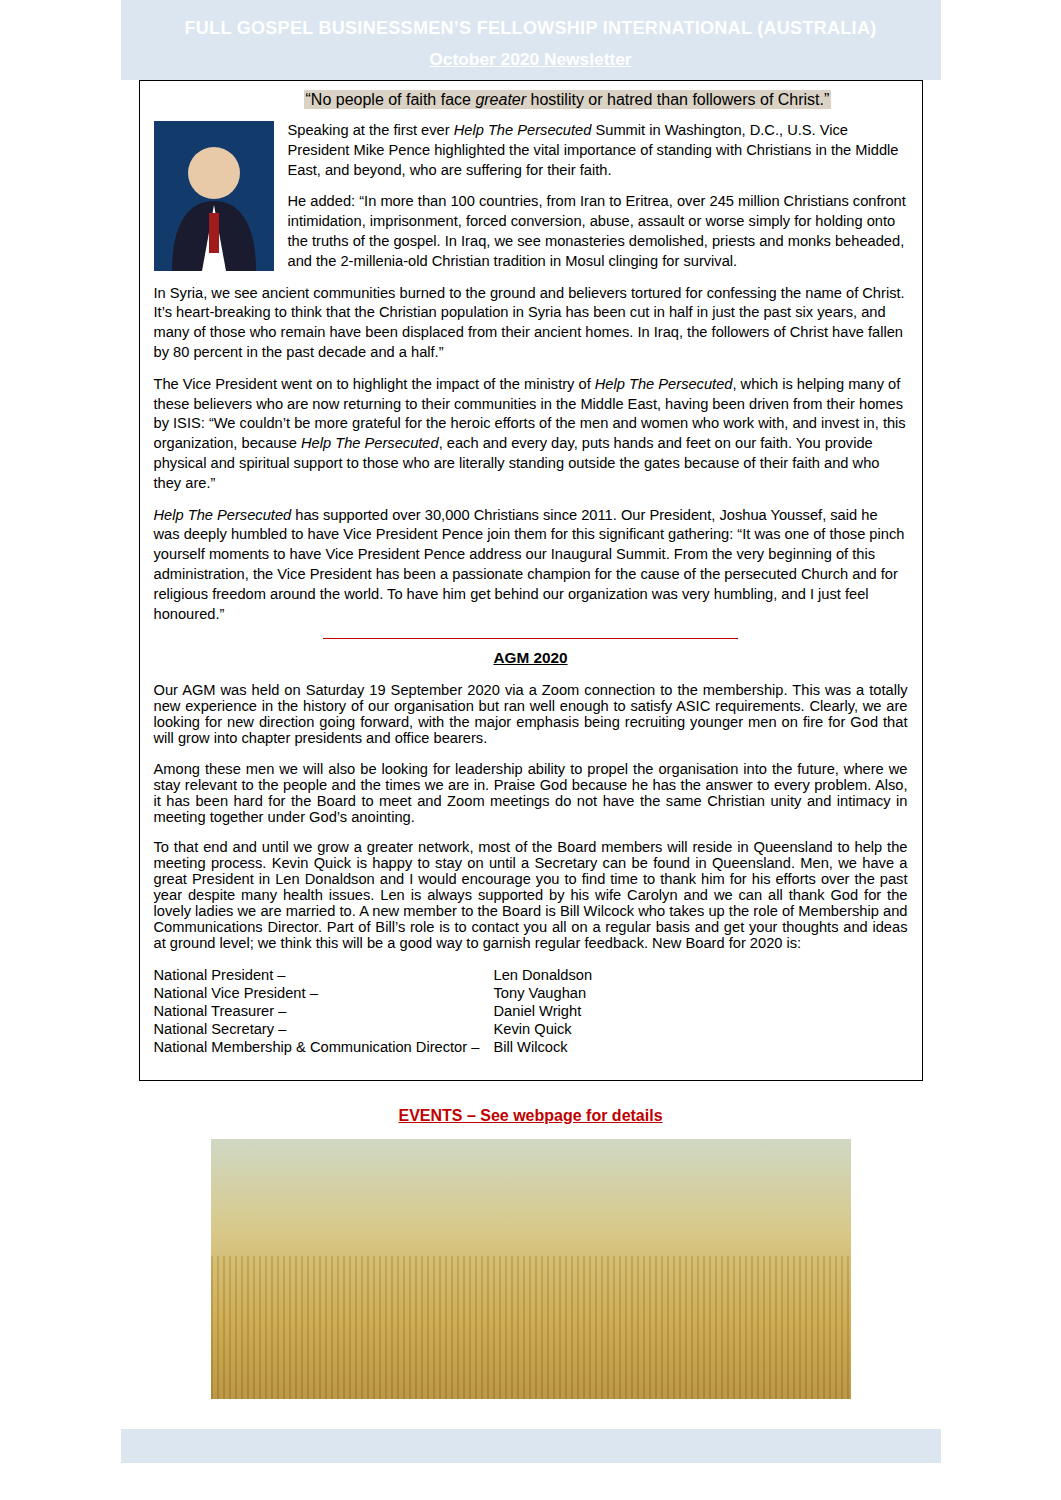FULL GOSPEL BUSINESSMEN’S FELLOWSHIP INTERNATIONAL (AUSTRALIA)
October 2020 Newsletter
“No people of faith face greater hostility or hatred than followers of Christ.”
Speaking at the first ever Help The Persecuted Summit in Washington, D.C., U.S. Vice President Mike Pence highlighted the vital importance of standing with Christians in the Middle East, and beyond, who are suffering for their faith.
He added: “In more than 100 countries, from Iran to Eritrea, over 245 million Christians confront intimidation, imprisonment, forced conversion, abuse, assault or worse simply for holding onto the truths of the gospel. In Iraq, we see monasteries demolished, priests and monks beheaded, and the 2-millenia-old Christian tradition in Mosul clinging for survival.
In Syria, we see ancient communities burned to the ground and believers tortured for confessing the name of Christ. It’s heart-breaking to think that the Christian population in Syria has been cut in half in just the past six years, and many of those who remain have been displaced from their ancient homes. In Iraq, the followers of Christ have fallen by 80 percent in the past decade and a half.”
The Vice President went on to highlight the impact of the ministry of Help The Persecuted, which is helping many of these believers who are now returning to their communities in the Middle East, having been driven from their homes by ISIS: “We couldn’t be more grateful for the heroic efforts of the men and women who work with, and invest in, this organization, because Help The Persecuted, each and every day, puts hands and feet on our faith. You provide physical and spiritual support to those who are literally standing outside the gates because of their faith and who they are.”
Help The Persecuted has supported over 30,000 Christians since 2011. Our President, Joshua Youssef, said he was deeply humbled to have Vice President Pence join them for this significant gathering: “It was one of those pinch yourself moments to have Vice President Pence address our Inaugural Summit. From the very beginning of this administration, the Vice President has been a passionate champion for the cause of the persecuted Church and for religious freedom around the world. To have him get behind our organization was very humbling, and I just feel honoured.”
AGM 2020
Our AGM was held on Saturday 19 September 2020 via a Zoom connection to the membership. This was a totally new experience in the history of our organisation but ran well enough to satisfy ASIC requirements. Clearly, we are looking for new direction going forward, with the major emphasis being recruiting younger men on fire for God that will grow into chapter presidents and office bearers.
Among these men we will also be looking for leadership ability to propel the organisation into the future, where we stay relevant to the people and the times we are in. Praise God because he has the answer to every problem. Also, it has been hard for the Board to meet and Zoom meetings do not have the same Christian unity and intimacy in meeting together under God’s anointing.
To that end and until we grow a greater network, most of the Board members will reside in Queensland to help the meeting process. Kevin Quick is happy to stay on until a Secretary can be found in Queensland. Men, we have a great President in Len Donaldson and I would encourage you to find time to thank him for his efforts over the past year despite many health issues. Len is always supported by his wife Carolyn and we can all thank God for the lovely ladies we are married to. A new member to the Board is Bill Wilcock who takes up the role of Membership and Communications Director. Part of Bill’s role is to contact you all on a regular basis and get your thoughts and ideas at ground level; we think this will be a good way to garnish regular feedback. New Board for 2020 is:
| National President – | Len Donaldson |
| National Vice President – | Tony Vaughan |
| National Treasurer – | Daniel Wright |
| National Secretary – | Kevin Quick |
| National Membership & Communication Director – | Bill Wilcock |
EVENTS – See webpage for details